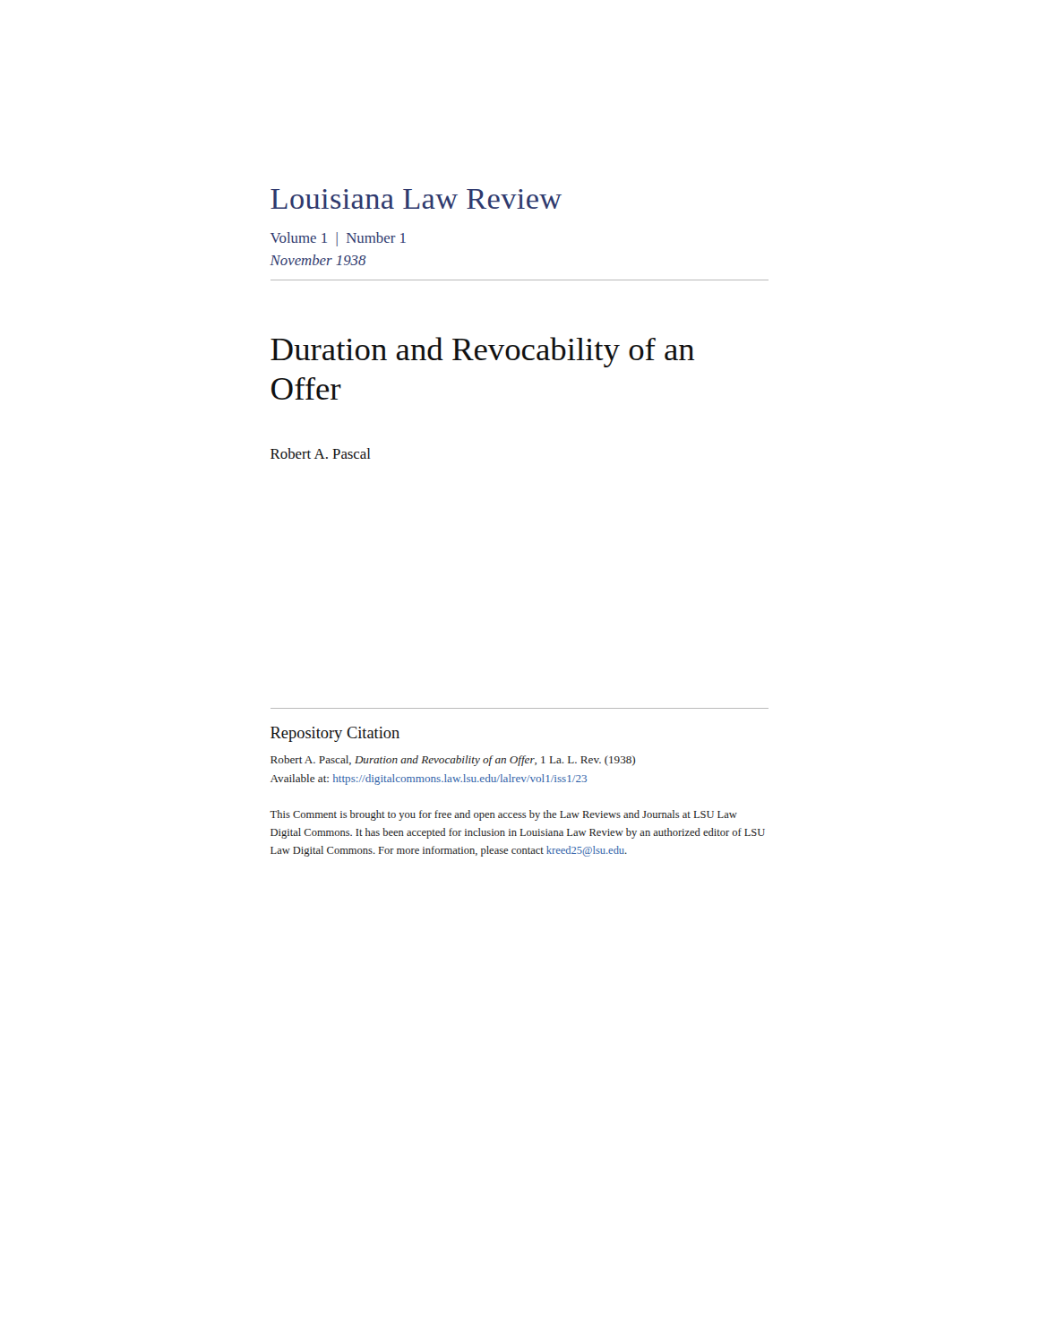Louisiana Law Review
Volume 1 | Number 1
November 1938
Duration and Revocability of an Offer
Robert A. Pascal
Repository Citation
Robert A. Pascal, Duration and Revocability of an Offer, 1 La. L. Rev. (1938)
Available at: https://digitalcommons.law.lsu.edu/lalrev/vol1/iss1/23
This Comment is brought to you for free and open access by the Law Reviews and Journals at LSU Law Digital Commons. It has been accepted for inclusion in Louisiana Law Review by an authorized editor of LSU Law Digital Commons. For more information, please contact kreed25@lsu.edu.